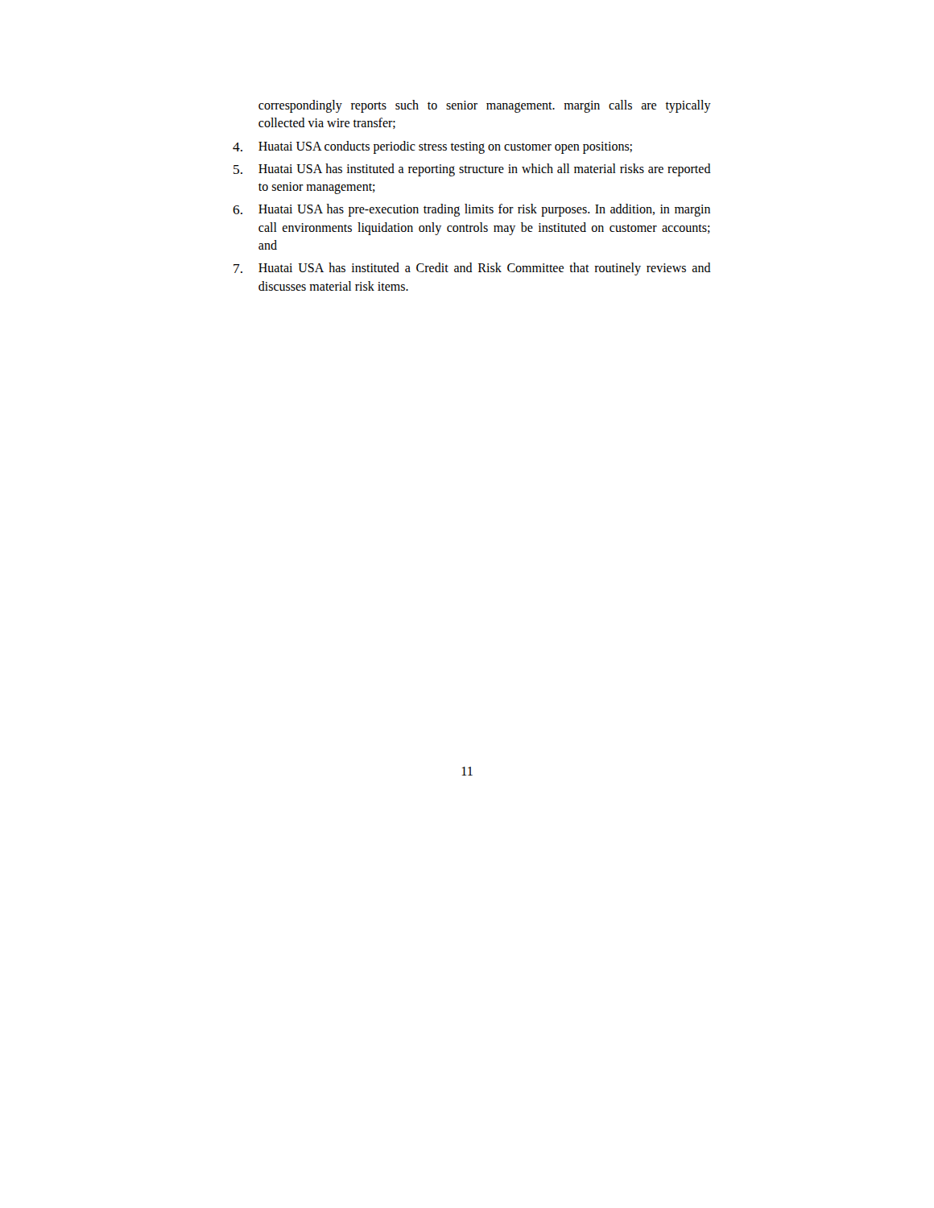correspondingly reports such to senior management. margin calls are typically collected via wire transfer;
Huatai USA conducts periodic stress testing on customer open positions;
Huatai USA has instituted a reporting structure in which all material risks are reported to senior management;
Huatai USA has pre-execution trading limits for risk purposes. In addition, in margin call environments liquidation only controls may be instituted on customer accounts; and
Huatai USA has instituted a Credit and Risk Committee that routinely reviews and discusses material risk items.
11